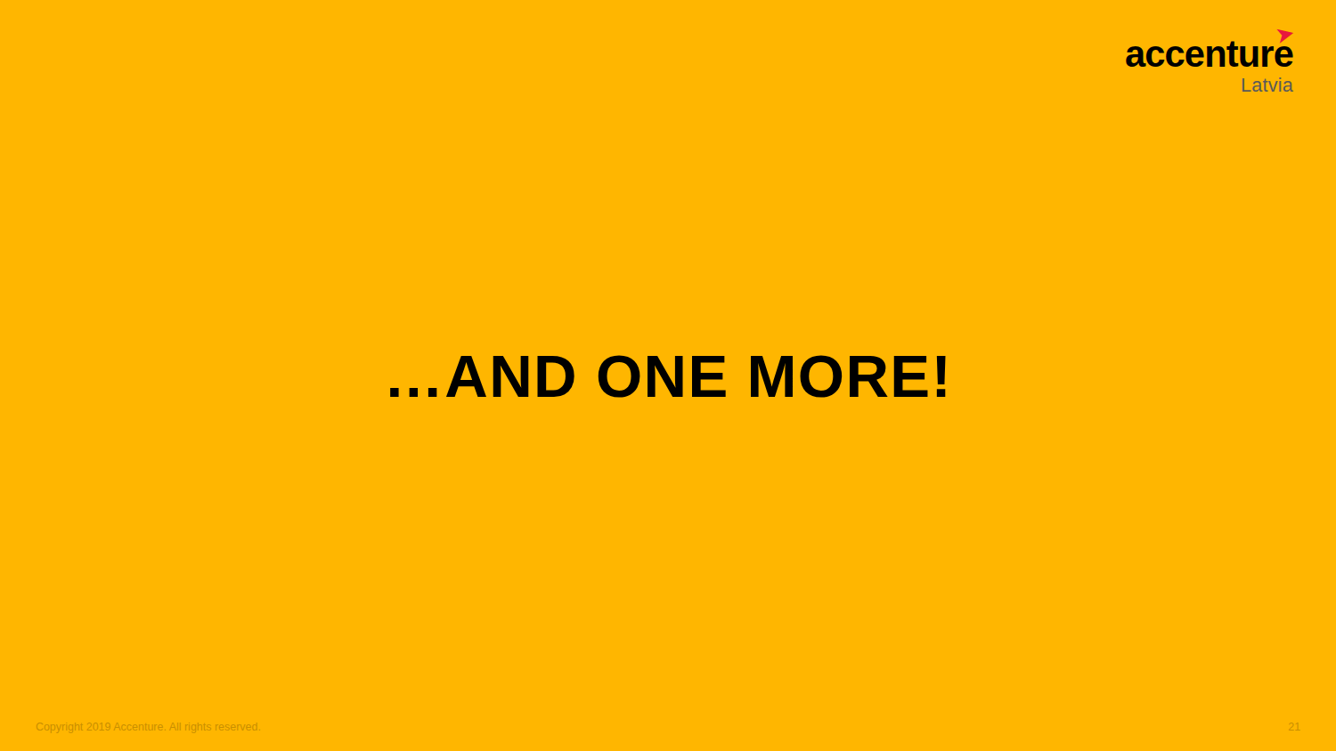accenture➤
Latvia
…AND ONE MORE!
Copyright 2019 Accenture. All rights reserved. 21